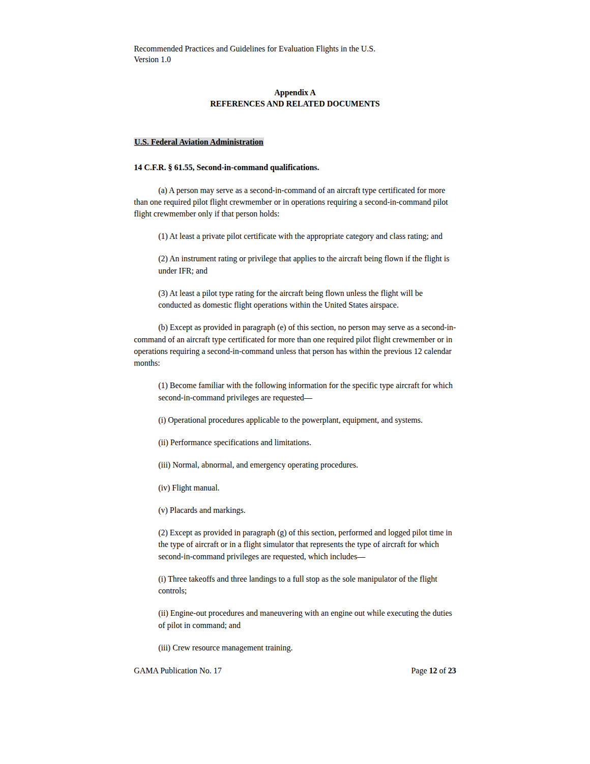Recommended Practices and Guidelines for Evaluation Flights in the U.S.
Version 1.0
Appendix AREFERENCES AND RELATED DOCUMENTS
U.S. Federal Aviation Administration
14 C.F.R. § 61.55, Second-in-command qualifications.
(a) A person may serve as a second-in-command of an aircraft type certificated for more than one required pilot flight crewmember or in operations requiring a second-in-command pilot flight crewmember only if that person holds:
(1) At least a private pilot certificate with the appropriate category and class rating; and
(2) An instrument rating or privilege that applies to the aircraft being flown if the flight is under IFR; and
(3) At least a pilot type rating for the aircraft being flown unless the flight will be conducted as domestic flight operations within the United States airspace.
(b) Except as provided in paragraph (e) of this section, no person may serve as a second-in-command of an aircraft type certificated for more than one required pilot flight crewmember or in operations requiring a second-in-command unless that person has within the previous 12 calendar months:
(1) Become familiar with the following information for the specific type aircraft for which second-in-command privileges are requested—
(i) Operational procedures applicable to the powerplant, equipment, and systems.
(ii) Performance specifications and limitations.
(iii) Normal, abnormal, and emergency operating procedures.
(iv) Flight manual.
(v) Placards and markings.
(2) Except as provided in paragraph (g) of this section, performed and logged pilot time in the type of aircraft or in a flight simulator that represents the type of aircraft for which second-in-command privileges are requested, which includes—
(i) Three takeoffs and three landings to a full stop as the sole manipulator of the flight controls;
(ii) Engine-out procedures and maneuvering with an engine out while executing the duties of pilot in command; and
(iii) Crew resource management training.
GAMA Publication No. 17
Page 12 of 23